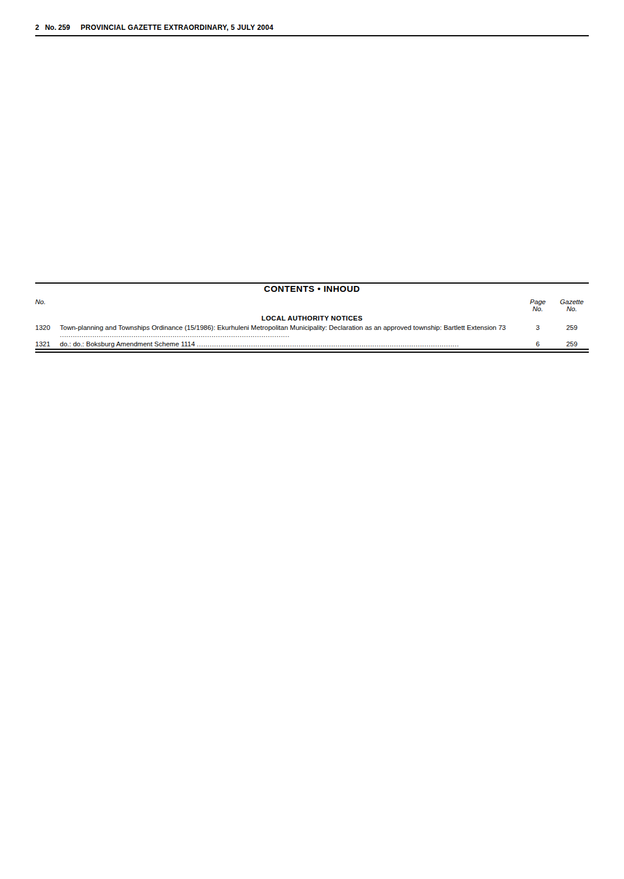2 No. 259 PROVINCIAL GAZETTE EXTRAORDINARY, 5 JULY 2004
CONTENTS • INHOUD
| No. | | Page No. | Gazette No. |
| LOCAL AUTHORITY NOTICES |
| 1320 | Town-planning and Townships Ordinance (15/1986): Ekurhuleni Metropolitan Municipality: Declaration as an approved township: Bartlett Extension 73 .......................................................................................................... | 3 | 259 |
| 1321 | do.: do.: Boksburg Amendment Scheme 1114 ......................................................................................................................... | 6 | 259 |